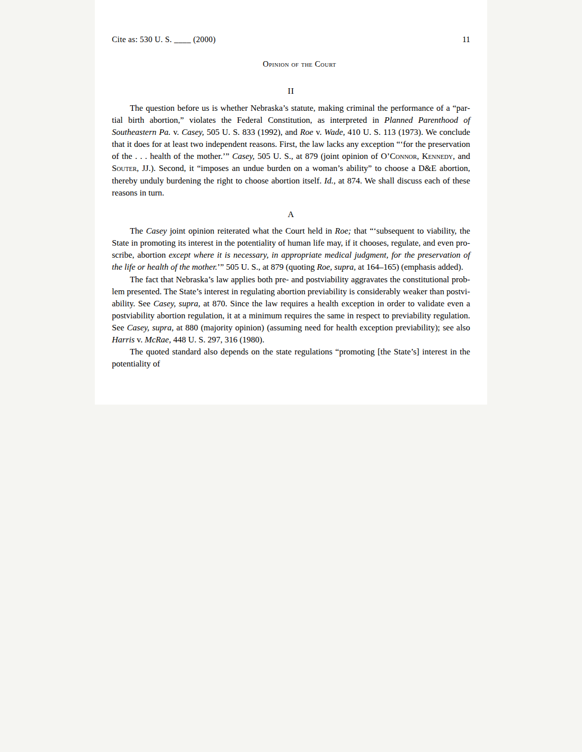Cite as: 530 U. S. ____ (2000) 11
Opinion of the Court
II
The question before us is whether Nebraska’s statute, making criminal the performance of a “partial birth abortion,” violates the Federal Constitution, as interpreted in Planned Parenthood of Southeastern Pa. v. Casey, 505 U. S. 833 (1992), and Roe v. Wade, 410 U. S. 113 (1973). We conclude that it does for at least two independent reasons. First, the law lacks any exception “‘for the preservation of the . . . health of the mother.’” Casey, 505 U. S., at 879 (joint opinion of O’Connor, Kennedy, and Souter, JJ.). Second, it “imposes an undue burden on a woman’s ability” to choose a D&E abortion, thereby unduly burdening the right to choose abortion itself. Id., at 874. We shall discuss each of these reasons in turn.
A
The Casey joint opinion reiterated what the Court held in Roe; that “‘subsequent to viability, the State in promoting its interest in the potentiality of human life may, if it chooses, regulate, and even proscribe, abortion except where it is necessary, in appropriate medical judgment, for the preservation of the life or health of the mother.’” 505 U. S., at 879 (quoting Roe, supra, at 164–165) (emphasis added).
The fact that Nebraska’s law applies both pre- and postviability aggravates the constitutional problem presented. The State’s interest in regulating abortion previability is considerably weaker than postviability. See Casey, supra, at 870. Since the law requires a health exception in order to validate even a postviability abortion regulation, it at a minimum requires the same in respect to previability regulation. See Casey, supra, at 880 (majority opinion) (assuming need for health exception previability); see also Harris v. McRae, 448 U. S. 297, 316 (1980).
The quoted standard also depends on the state regulations “promoting [the State’s] interest in the potentiality of